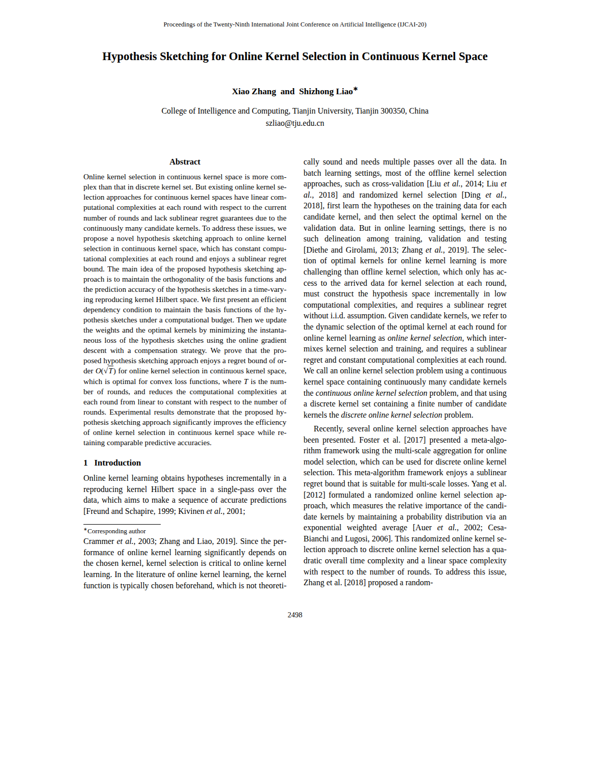Proceedings of the Twenty-Ninth International Joint Conference on Artificial Intelligence (IJCAI-20)
Hypothesis Sketching for Online Kernel Selection in Continuous Kernel Space
Xiao Zhang and Shizhong Liao∗
College of Intelligence and Computing, Tianjin University, Tianjin 300350, China
szliao@tju.edu.cn
Abstract
Online kernel selection in continuous kernel space is more complex than that in discrete kernel set. But existing online kernel selection approaches for continuous kernel spaces have linear computational complexities at each round with respect to the current number of rounds and lack sublinear regret guarantees due to the continuously many candidate kernels. To address these issues, we propose a novel hypothesis sketching approach to online kernel selection in continuous kernel space, which has constant computational complexities at each round and enjoys a sublinear regret bound. The main idea of the proposed hypothesis sketching approach is to maintain the orthogonality of the basis functions and the prediction accuracy of the hypothesis sketches in a time-varying reproducing kernel Hilbert space. We first present an efficient dependency condition to maintain the basis functions of the hypothesis sketches under a computational budget. Then we update the weights and the optimal kernels by minimizing the instantaneous loss of the hypothesis sketches using the online gradient descent with a compensation strategy. We prove that the proposed hypothesis sketching approach enjoys a regret bound of order O(T) for online kernel selection in continuous kernel space, which is optimal for convex loss functions, where T is the number of rounds, and reduces the computational complexities at each round from linear to constant with respect to the number of rounds. Experimental results demonstrate that the proposed hypothesis sketching approach significantly improves the efficiency of online kernel selection in continuous kernel space while retaining comparable predictive accuracies.
1 Introduction
Online kernel learning obtains hypotheses incrementally in a reproducing kernel Hilbert space in a single-pass over the data, which aims to make a sequence of accurate predictions [Freund and Schapire, 1999; Kivinen et al., 2001;
∗Corresponding author
Crammer et al., 2003; Zhang and Liao, 2019]. Since the performance of online kernel learning significantly depends on the chosen kernel, kernel selection is critical to online kernel learning. In the literature of online kernel learning, the kernel function is typically chosen beforehand, which is not theoretically sound and needs multiple passes over all the data. In batch learning settings, most of the offline kernel selection approaches, such as cross-validation [Liu et al., 2014; Liu et al., 2018] and randomized kernel selection [Ding et al., 2018], first learn the hypotheses on the training data for each candidate kernel, and then select the optimal kernel on the validation data. But in online learning settings, there is no such delineation among training, validation and testing [Diethe and Girolami, 2013; Zhang et al., 2019]. The selection of optimal kernels for online kernel learning is more challenging than offline kernel selection, which only has access to the arrived data for kernel selection at each round, must construct the hypothesis space incrementally in low computational complexities, and requires a sublinear regret without i.i.d. assumption. Given candidate kernels, we refer to the dynamic selection of the optimal kernel at each round for online kernel learning as online kernel selection, which intermixes kernel selection and training, and requires a sublinear regret and constant computational complexities at each round. We call an online kernel selection problem using a continuous kernel space containing continuously many candidate kernels the continuous online kernel selection problem, and that using a discrete kernel set containing a finite number of candidate kernels the discrete online kernel selection problem.
Recently, several online kernel selection approaches have been presented. Foster et al. [2017] presented a meta-algorithm framework using the multi-scale aggregation for online model selection, which can be used for discrete online kernel selection. This meta-algorithm framework enjoys a sublinear regret bound that is suitable for multi-scale losses. Yang et al. [2012] formulated a randomized online kernel selection approach, which measures the relative importance of the candidate kernels by maintaining a probability distribution via an exponential weighted average [Auer et al., 2002; Cesa-Bianchi and Lugosi, 2006]. This randomized online kernel selection approach to discrete online kernel selection has a quadratic overall time complexity and a linear space complexity with respect to the number of rounds. To address this issue, Zhang et al. [2018] proposed a random-
2498